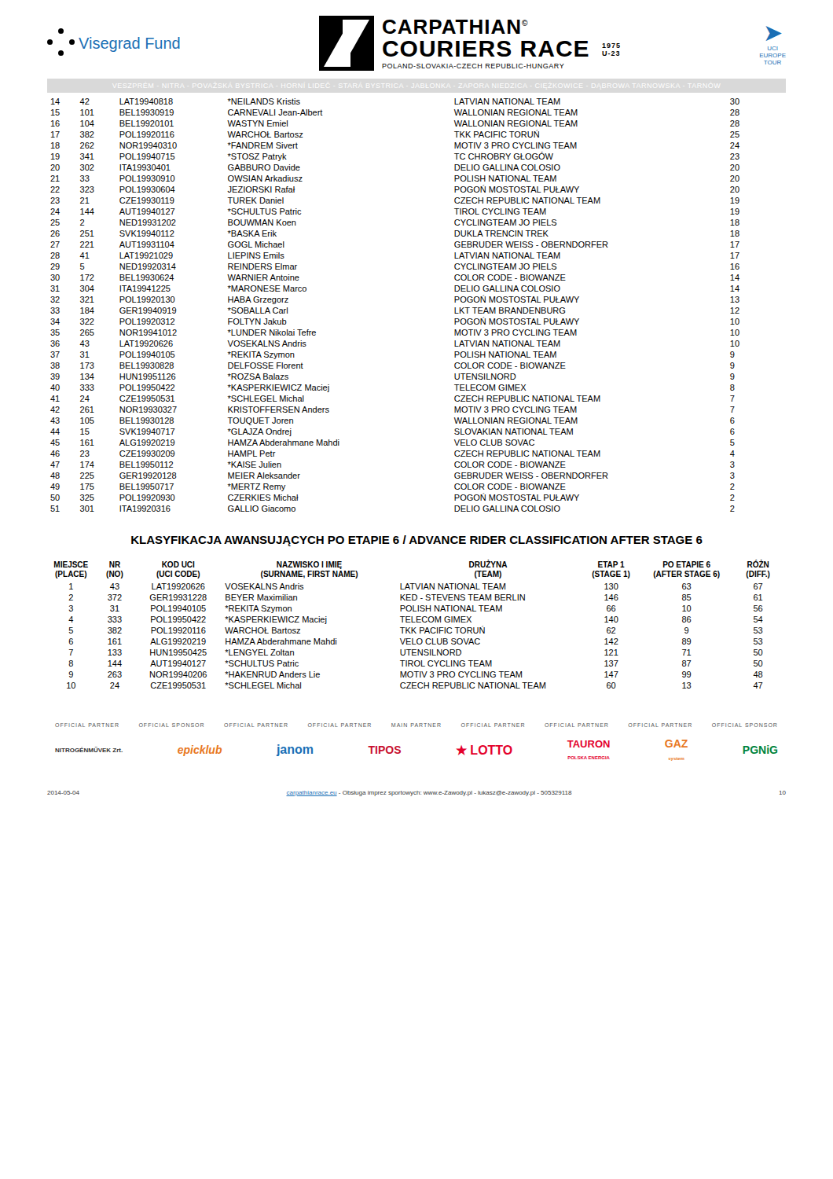Visegrad Fund
CARPATHIAN©
COURIERS RACE 1975
U-23
POLAND-SLOVAKIA-CZECH REPUBLIC-HUNGARY
➤
UCI
EUROPE
TOUR
VESZPRÉM - NITRA - POVAŽSKÁ BYSTRICA - HORNÍ LIDEČ - STARÁ BYSTRICA - JABŁONKA - ZAPORA NIEDZICA - CIĘŻKOWICE - DĄBROWA TARNOWSKA - TARNÓW
| 14 | 42 | LAT19940818 | *NEILANDS Kristis | LATVIAN NATIONAL TEAM | 30 |
| 15 | 101 | BEL19930919 | CARNEVALI Jean-Albert | WALLONIAN REGIONAL TEAM | 28 |
| 16 | 104 | BEL19920101 | WASTYN Emiel | WALLONIAN REGIONAL TEAM | 28 |
| 17 | 382 | POL19920116 | WARCHOŁ Bartosz | TKK PACIFIC TORUŃ | 25 |
| 18 | 262 | NOR19940310 | *FANDREM Sivert | MOTIV 3 PRO CYCLING TEAM | 24 |
| 19 | 341 | POL19940715 | *STOSZ Patryk | TC CHROBRY GŁOGÓW | 23 |
| 20 | 302 | ITA19930401 | GABBURO Davide | DELIO GALLINA COLOSIO | 20 |
| 21 | 33 | POL19930910 | OWSIAN Arkadiusz | POLISH NATIONAL TEAM | 20 |
| 22 | 323 | POL19930604 | JEZIORSKI Rafał | POGOŃ MOSTOSTAL PUŁAWY | 20 |
| 23 | 21 | CZE19930119 | TUREK Daniel | CZECH REPUBLIC NATIONAL TEAM | 19 |
| 24 | 144 | AUT19940127 | *SCHULTUS Patric | TIROL CYCLING TEAM | 19 |
| 25 | 2 | NED19931202 | BOUWMAN Koen | CYCLINGTEAM JO PIELS | 18 |
| 26 | 251 | SVK19940112 | *BASKA Erik | DUKLA TRENCIN TREK | 18 |
| 27 | 221 | AUT19931104 | GOGL Michael | GEBRUDER WEISS - OBERNDORFER | 17 |
| 28 | 41 | LAT19921029 | LIEPINS Emils | LATVIAN NATIONAL TEAM | 17 |
| 29 | 5 | NED19920314 | REINDERS Elmar | CYCLINGTEAM JO PIELS | 16 |
| 30 | 172 | BEL19930624 | WARNIER Antoine | COLOR CODE - BIOWANZE | 14 |
| 31 | 304 | ITA19941225 | *MARONESE Marco | DELIO GALLINA COLOSIO | 14 |
| 32 | 321 | POL19920130 | HABA Grzegorz | POGOŃ MOSTOSTAL PUŁAWY | 13 |
| 33 | 184 | GER19940919 | *SOBALLA Carl | LKT TEAM BRANDENBURG | 12 |
| 34 | 322 | POL19920312 | FOLTYN Jakub | POGOŃ MOSTOSTAL PUŁAWY | 10 |
| 35 | 265 | NOR19941012 | *LUNDER Nikolai Tefre | MOTIV 3 PRO CYCLING TEAM | 10 |
| 36 | 43 | LAT19920626 | VOSEKALNS Andris | LATVIAN NATIONAL TEAM | 10 |
| 37 | 31 | POL19940105 | *REKITA Szymon | POLISH NATIONAL TEAM | 9 |
| 38 | 173 | BEL19930828 | DELFOSSE Florent | COLOR CODE - BIOWANZE | 9 |
| 39 | 134 | HUN19951126 | *ROZSA Balazs | UTENSILNORD | 9 |
| 40 | 333 | POL19950422 | *KASPERKIEWICZ Maciej | TELECOM GIMEX | 8 |
| 41 | 24 | CZE19950531 | *SCHLEGEL Michal | CZECH REPUBLIC NATIONAL TEAM | 7 |
| 42 | 261 | NOR19930327 | KRISTOFFERSEN Anders | MOTIV 3 PRO CYCLING TEAM | 7 |
| 43 | 105 | BEL19930128 | TOUQUET Joren | WALLONIAN REGIONAL TEAM | 6 |
| 44 | 15 | SVK19940717 | *GLAJZA Ondrej | SLOVAKIAN NATIONAL TEAM | 6 |
| 45 | 161 | ALG19920219 | HAMZA Abderahmane Mahdi | VELO CLUB SOVAC | 5 |
| 46 | 23 | CZE19930209 | HAMPL Petr | CZECH REPUBLIC NATIONAL TEAM | 4 |
| 47 | 174 | BEL19950112 | *KAISE Julien | COLOR CODE - BIOWANZE | 3 |
| 48 | 225 | GER19920128 | MEIER Aleksander | GEBRUDER WEISS - OBERNDORFER | 3 |
| 49 | 175 | BEL19950717 | *MERTZ Remy | COLOR CODE - BIOWANZE | 2 |
| 50 | 325 | POL19920930 | CZERKIES Michał | POGOŃ MOSTOSTAL PUŁAWY | 2 |
| 51 | 301 | ITA19920316 | GALLIO Giacomo | DELIO GALLINA COLOSIO | 2 |
KLASYFIKACJA AWANSUJĄCYCH PO ETAPIE 6 / ADVANCE RIDER CLASSIFICATION AFTER STAGE 6
| MIEJSCE (PLACE) | NR (NO) | KOD UCI (UCI CODE) | NAZWISKO I IMIĘ (SURNAME, FIRST NAME) | DRUŻYNA (TEAM) | ETAP 1 (STAGE 1) | PO ETAPIE 6 (AFTER STAGE 6) | RÓŻN (DIFF.) |
| --- | --- | --- | --- | --- | --- | --- | --- |
| 1 | 43 | LAT19920626 | VOSEKALNS Andris | LATVIAN NATIONAL TEAM | 130 | 63 | 67 |
| 2 | 372 | GER19931228 | BEYER Maximilian | KED - STEVENS TEAM BERLIN | 146 | 85 | 61 |
| 3 | 31 | POL19940105 | *REKITA Szymon | POLISH NATIONAL TEAM | 66 | 10 | 56 |
| 4 | 333 | POL19950422 | *KASPERKIEWICZ Maciej | TELECOM GIMEX | 140 | 86 | 54 |
| 5 | 382 | POL19920116 | WARCHOŁ Bartosz | TKK PACIFIC TORUŃ | 62 | 9 | 53 |
| 6 | 161 | ALG19920219 | HAMZA Abderahmane Mahdi | VELO CLUB SOVAC | 142 | 89 | 53 |
| 7 | 133 | HUN19950425 | *LENGYEL Zoltan | UTENSILNORD | 121 | 71 | 50 |
| 8 | 144 | AUT19940127 | *SCHULTUS Patric | TIROL CYCLING TEAM | 137 | 87 | 50 |
| 9 | 263 | NOR19940206 | *HAKENRUD Anders Lie | MOTIV 3 PRO CYCLING TEAM | 147 | 99 | 48 |
| 10 | 24 | CZE19950531 | *SCHLEGEL Michal | CZECH REPUBLIC NATIONAL TEAM | 60 | 13 | 47 |
OFFICIAL PARTNER OFFICIAL SPONSOR OFFICIAL PARTNER OFFICIAL PARTNER MAIN PARTNER OFFICIAL PARTNER OFFICIAL PARTNER OFFICIAL PARTNER OFFICIAL SPONSOR
NITROGÉNMŰVEK Zrt.
epicklub
janom
TIPOS
★ LOTTO
TAURON
POLSKA ENERGIA
GAZ
system
PGNiG
2014-05-04 carpathianrace.eu - Obsługa imprez sportowych: www.e-Zawody.pl - lukasz@e-zawody.pl - 505329118 10